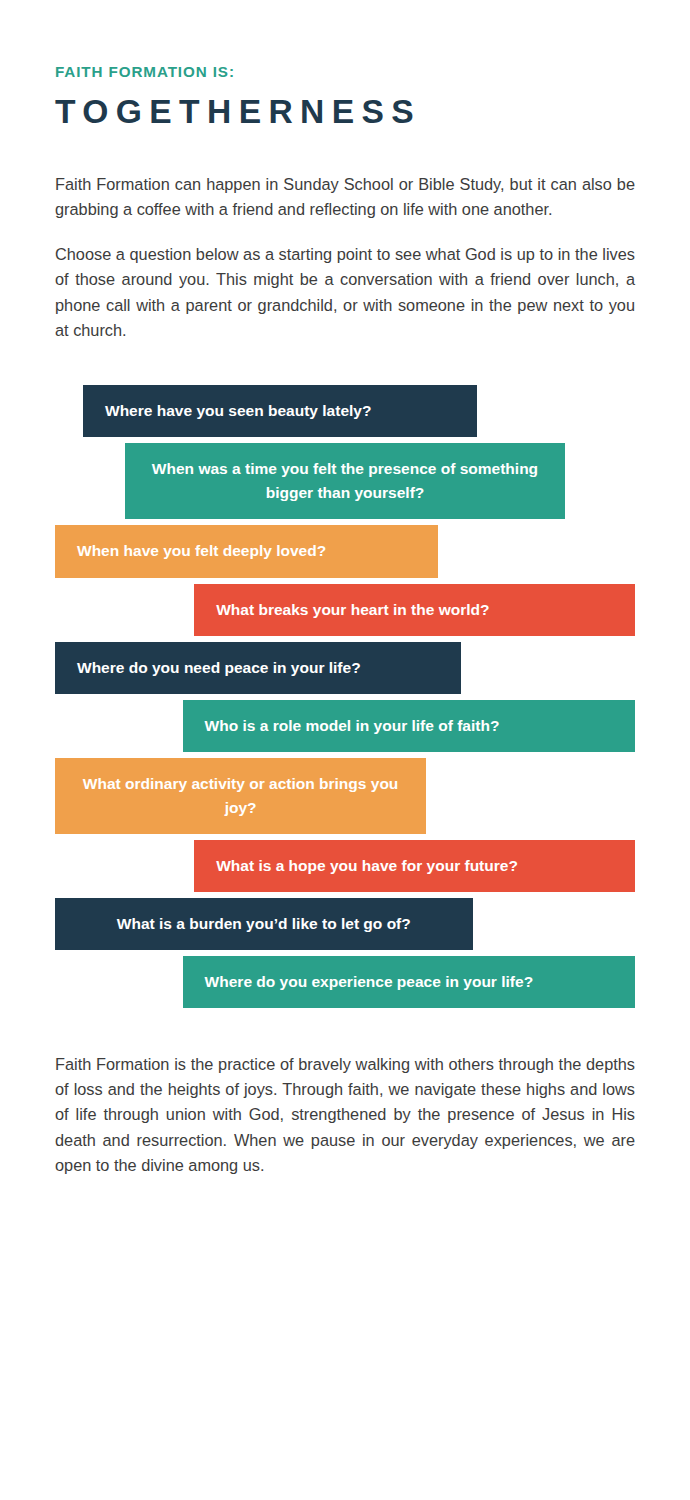Faith Formation is:
Togetherness
Faith Formation can happen in Sunday School or Bible Study, but it can also be grabbing a coffee with a friend and reflecting on life with one another.
Choose a question below as a starting point to see what God is up to in the lives of those around you. This might be a conversation with a friend over lunch, a phone call with a parent or grandchild, or with someone in the pew next to you at church.
Where have you seen beauty lately?
When was a time you felt the presence of something bigger than yourself?
When have you felt deeply loved?
What breaks your heart in the world?
Where do you need peace in your life?
Who is a role model in your life of faith?
What ordinary activity or action brings you joy?
What is a hope you have for your future?
What is a burden you’d like to let go of?
Where do you experience peace in your life?
Faith Formation is the practice of bravely walking with others through the depths of loss and the heights of joys. Through faith, we navigate these highs and lows of life through union with God, strengthened by the presence of Jesus in His death and resurrection. When we pause in our everyday experiences, we are open to the divine among us.